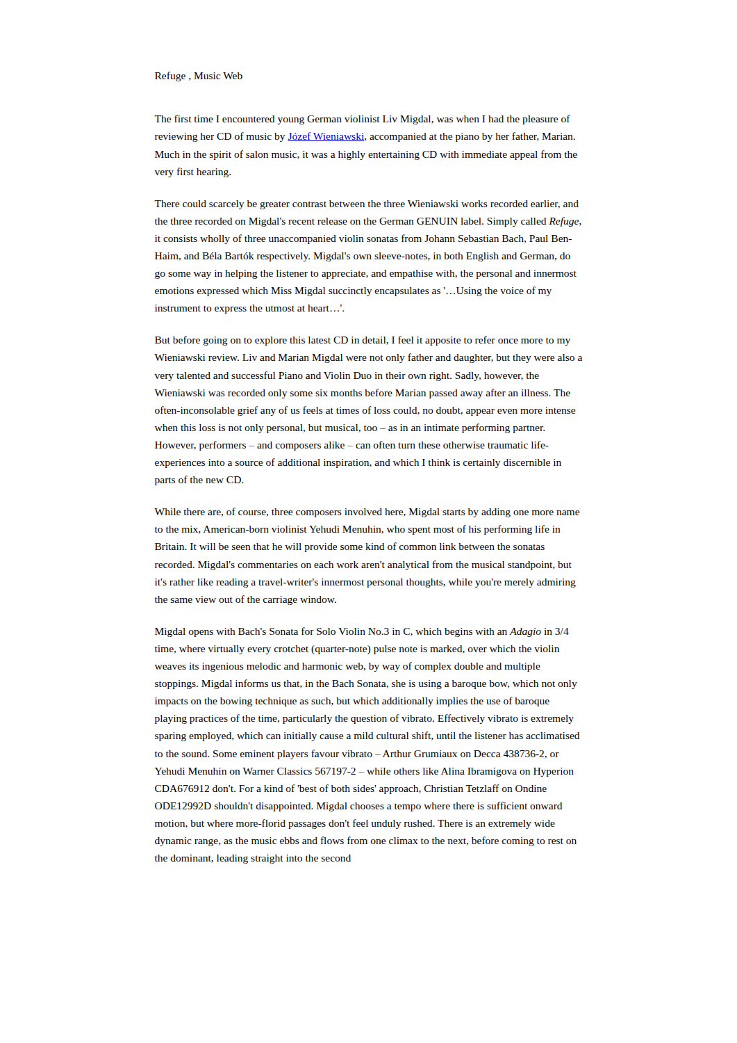Refuge , Music Web
The first time I encountered young German violinist Liv Migdal, was when I had the pleasure of reviewing her CD of music by Józef Wieniawski, accompanied at the piano by her father, Marian. Much in the spirit of salon music, it was a highly entertaining CD with immediate appeal from the very first hearing.
There could scarcely be greater contrast between the three Wieniawski works recorded earlier, and the three recorded on Migdal's recent release on the German GENUIN label. Simply called Refuge, it consists wholly of three unaccompanied violin sonatas from Johann Sebastian Bach, Paul Ben-Haim, and Béla Bartók respectively. Migdal's own sleeve-notes, in both English and German, do go some way in helping the listener to appreciate, and empathise with, the personal and innermost emotions expressed which Miss Migdal succinctly encapsulates as '…Using the voice of my instrument to express the utmost at heart…'.
But before going on to explore this latest CD in detail, I feel it apposite to refer once more to my Wieniawski review. Liv and Marian Migdal were not only father and daughter, but they were also a very talented and successful Piano and Violin Duo in their own right. Sadly, however, the Wieniawski was recorded only some six months before Marian passed away after an illness. The often-inconsolable grief any of us feels at times of loss could, no doubt, appear even more intense when this loss is not only personal, but musical, too – as in an intimate performing partner. However, performers – and composers alike – can often turn these otherwise traumatic life-experiences into a source of additional inspiration, and which I think is certainly discernible in parts of the new CD.
While there are, of course, three composers involved here, Migdal starts by adding one more name to the mix, American-born violinist Yehudi Menuhin, who spent most of his performing life in Britain. It will be seen that he will provide some kind of common link between the sonatas recorded. Migdal's commentaries on each work aren't analytical from the musical standpoint, but it's rather like reading a travel-writer's innermost personal thoughts, while you're merely admiring the same view out of the carriage window.
Migdal opens with Bach's Sonata for Solo Violin No.3 in C, which begins with an Adagio in 3/4 time, where virtually every crotchet (quarter-note) pulse note is marked, over which the violin weaves its ingenious melodic and harmonic web, by way of complex double and multiple stoppings. Migdal informs us that, in the Bach Sonata, she is using a baroque bow, which not only impacts on the bowing technique as such, but which additionally implies the use of baroque playing practices of the time, particularly the question of vibrato. Effectively vibrato is extremely sparing employed, which can initially cause a mild cultural shift, until the listener has acclimatised to the sound. Some eminent players favour vibrato – Arthur Grumiaux on Decca 438736-2, or Yehudi Menuhin on Warner Classics 567197-2 – while others like Alina Ibramigova on Hyperion CDA676912 don't. For a kind of 'best of both sides' approach, Christian Tetzlaff on Ondine ODE12992D shouldn't disappointed. Migdal chooses a tempo where there is sufficient onward motion, but where more-florid passages don't feel unduly rushed. There is an extremely wide dynamic range, as the music ebbs and flows from one climax to the next, before coming to rest on the dominant, leading straight into the second